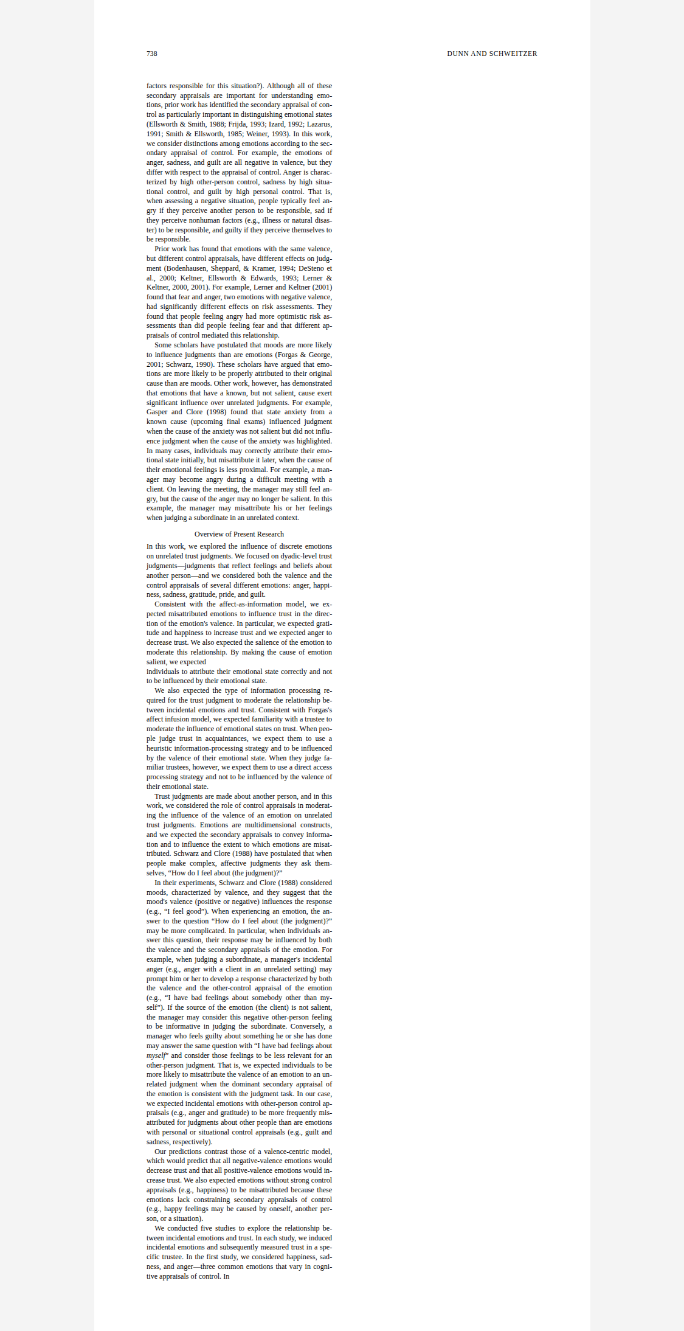738 Dunn and Schweitzer
factors responsible for this situation?). Although all of these secondary appraisals are important for understanding emotions, prior work has identified the secondary appraisal of control as particularly important in distinguishing emotional states (Ellsworth & Smith, 1988; Frijda, 1993; Izard, 1992; Lazarus, 1991; Smith & Ellsworth, 1985; Weiner, 1993). In this work, we consider distinctions among emotions according to the secondary appraisal of control. For example, the emotions of anger, sadness, and guilt are all negative in valence, but they differ with respect to the appraisal of control. Anger is characterized by high other-person control, sadness by high situational control, and guilt by high personal control. That is, when assessing a negative situation, people typically feel angry if they perceive another person to be responsible, sad if they perceive nonhuman factors (e.g., illness or natural disaster) to be responsible, and guilty if they perceive themselves to be responsible.
Prior work has found that emotions with the same valence, but different control appraisals, have different effects on judgment (Bodenhausen, Sheppard, & Kramer, 1994; DeSteno et al., 2000; Keltner, Ellsworth & Edwards, 1993; Lerner & Keltner, 2000, 2001). For example, Lerner and Keltner (2001) found that fear and anger, two emotions with negative valence, had significantly different effects on risk assessments. They found that people feeling angry had more optimistic risk assessments than did people feeling fear and that different appraisals of control mediated this relationship.
Some scholars have postulated that moods are more likely to influence judgments than are emotions (Forgas & George, 2001; Schwarz, 1990). These scholars have argued that emotions are more likely to be properly attributed to their original cause than are moods. Other work, however, has demonstrated that emotions that have a known, but not salient, cause exert significant influence over unrelated judgments. For example, Gasper and Clore (1998) found that state anxiety from a known cause (upcoming final exams) influenced judgment when the cause of the anxiety was not salient but did not influence judgment when the cause of the anxiety was highlighted. In many cases, individuals may correctly attribute their emotional state initially, but misattribute it later, when the cause of their emotional feelings is less proximal. For example, a manager may become angry during a difficult meeting with a client. On leaving the meeting, the manager may still feel angry, but the cause of the anger may no longer be salient. In this example, the manager may misattribute his or her feelings when judging a subordinate in an unrelated context.
Overview of Present Research
In this work, we explored the influence of discrete emotions on unrelated trust judgments. We focused on dyadic-level trust judgments—judgments that reflect feelings and beliefs about another person—and we considered both the valence and the control appraisals of several different emotions: anger, happiness, sadness, gratitude, pride, and guilt.
Consistent with the affect-as-information model, we expected misattributed emotions to influence trust in the direction of the emotion's valence. In particular, we expected gratitude and happiness to increase trust and we expected anger to decrease trust. We also expected the salience of the emotion to moderate this relationship. By making the cause of emotion salient, we expected
individuals to attribute their emotional state correctly and not to be influenced by their emotional state.
We also expected the type of information processing required for the trust judgment to moderate the relationship between incidental emotions and trust. Consistent with Forgas's affect infusion model, we expected familiarity with a trustee to moderate the influence of emotional states on trust. When people judge trust in acquaintances, we expect them to use a heuristic information-processing strategy and to be influenced by the valence of their emotional state. When they judge familiar trustees, however, we expect them to use a direct access processing strategy and not to be influenced by the valence of their emotional state.
Trust judgments are made about another person, and in this work, we considered the role of control appraisals in moderating the influence of the valence of an emotion on unrelated trust judgments. Emotions are multidimensional constructs, and we expected the secondary appraisals to convey information and to influence the extent to which emotions are misattributed. Schwarz and Clore (1988) have postulated that when people make complex, affective judgments they ask themselves, “How do I feel about (the judgment)?”
In their experiments, Schwarz and Clore (1988) considered moods, characterized by valence, and they suggest that the mood's valence (positive or negative) influences the response (e.g., “I feel good”). When experiencing an emotion, the answer to the question “How do I feel about (the judgment)?” may be more complicated. In particular, when individuals answer this question, their response may be influenced by both the valence and the secondary appraisals of the emotion. For example, when judging a subordinate, a manager's incidental anger (e.g., anger with a client in an unrelated setting) may prompt him or her to develop a response characterized by both the valence and the other-control appraisal of the emotion (e.g., “I have bad feelings about somebody other than myself”). If the source of the emotion (the client) is not salient, the manager may consider this negative other-person feeling to be informative in judging the subordinate. Conversely, a manager who feels guilty about something he or she has done may answer the same question with “I have bad feelings about myself” and consider those feelings to be less relevant for an other-person judgment. That is, we expected individuals to be more likely to misattribute the valence of an emotion to an unrelated judgment when the dominant secondary appraisal of the emotion is consistent with the judgment task. In our case, we expected incidental emotions with other-person control appraisals (e.g., anger and gratitude) to be more frequently misattributed for judgments about other people than are emotions with personal or situational control appraisals (e.g., guilt and sadness, respectively).
Our predictions contrast those of a valence-centric model, which would predict that all negative-valence emotions would decrease trust and that all positive-valence emotions would increase trust. We also expected emotions without strong control appraisals (e.g., happiness) to be misattributed because these emotions lack constraining secondary appraisals of control (e.g., happy feelings may be caused by oneself, another person, or a situation).
We conducted five studies to explore the relationship between incidental emotions and trust. In each study, we induced incidental emotions and subsequently measured trust in a specific trustee. In the first study, we considered happiness, sadness, and anger—three common emotions that vary in cognitive appraisals of control. In